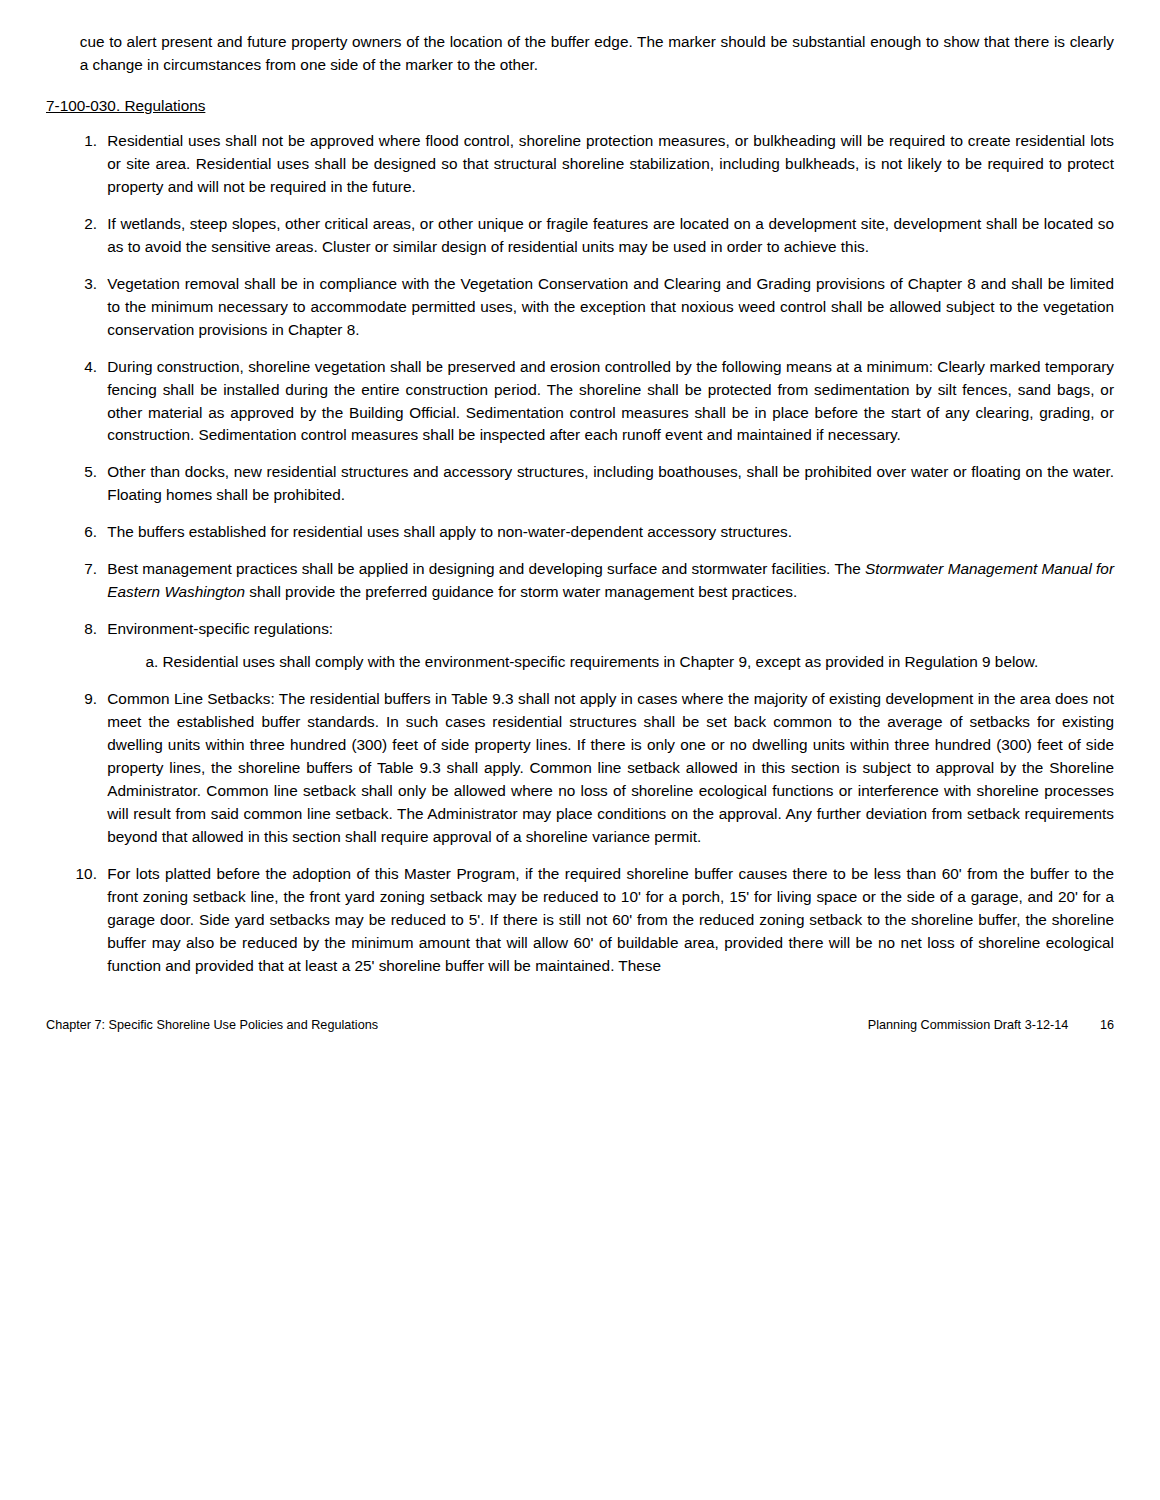cue to alert present and future property owners of the location of the buffer edge. The marker should be substantial enough to show that there is clearly a change in circumstances from one side of the marker to the other.
7-100-030. Regulations
Residential uses shall not be approved where flood control, shoreline protection measures, or bulkheading will be required to create residential lots or site area. Residential uses shall be designed so that structural shoreline stabilization, including bulkheads, is not likely to be required to protect property and will not be required in the future.
If wetlands, steep slopes, other critical areas, or other unique or fragile features are located on a development site, development shall be located so as to avoid the sensitive areas. Cluster or similar design of residential units may be used in order to achieve this.
Vegetation removal shall be in compliance with the Vegetation Conservation and Clearing and Grading provisions of Chapter 8 and shall be limited to the minimum necessary to accommodate permitted uses, with the exception that noxious weed control shall be allowed subject to the vegetation conservation provisions in Chapter 8.
During construction, shoreline vegetation shall be preserved and erosion controlled by the following means at a minimum: Clearly marked temporary fencing shall be installed during the entire construction period. The shoreline shall be protected from sedimentation by silt fences, sand bags, or other material as approved by the Building Official. Sedimentation control measures shall be in place before the start of any clearing, grading, or construction. Sedimentation control measures shall be inspected after each runoff event and maintained if necessary.
Other than docks, new residential structures and accessory structures, including boathouses, shall be prohibited over water or floating on the water. Floating homes shall be prohibited.
The buffers established for residential uses shall apply to non-water-dependent accessory structures.
Best management practices shall be applied in designing and developing surface and stormwater facilities. The Stormwater Management Manual for Eastern Washington shall provide the preferred guidance for storm water management best practices.
Environment-specific regulations:
Residential uses shall comply with the environment-specific requirements in Chapter 9, except as provided in Regulation 9 below.
Common Line Setbacks: The residential buffers in Table 9.3 shall not apply in cases where the majority of existing development in the area does not meet the established buffer standards. In such cases residential structures shall be set back common to the average of setbacks for existing dwelling units within three hundred (300) feet of side property lines. If there is only one or no dwelling units within three hundred (300) feet of side property lines, the shoreline buffers of Table 9.3 shall apply. Common line setback allowed in this section is subject to approval by the Shoreline Administrator. Common line setback shall only be allowed where no loss of shoreline ecological functions or interference with shoreline processes will result from said common line setback. The Administrator may place conditions on the approval. Any further deviation from setback requirements beyond that allowed in this section shall require approval of a shoreline variance permit.
For lots platted before the adoption of this Master Program, if the required shoreline buffer causes there to be less than 60' from the buffer to the front zoning setback line, the front yard zoning setback may be reduced to 10' for a porch, 15' for living space or the side of a garage, and 20' for a garage door. Side yard setbacks may be reduced to 5'. If there is still not 60' from the reduced zoning setback to the shoreline buffer, the shoreline buffer may also be reduced by the minimum amount that will allow 60' of buildable area, provided there will be no net loss of shoreline ecological function and provided that at least a 25' shoreline buffer will be maintained. These
Chapter 7: Specific Shoreline Use Policies and Regulations Planning Commission Draft 3-12-1416